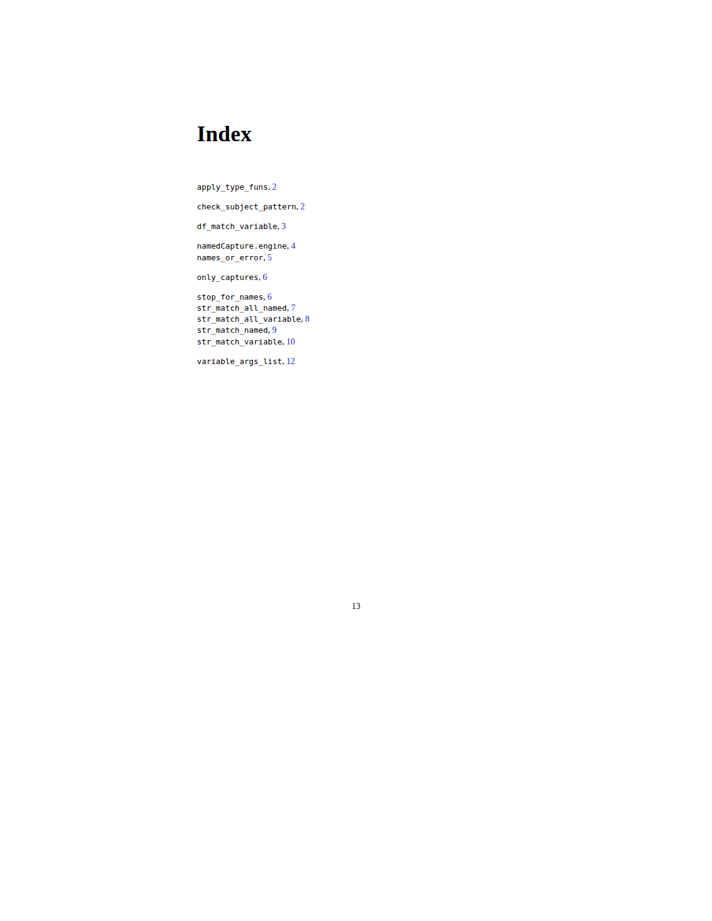Index
apply_type_funs, 2
check_subject_pattern, 2
df_match_variable, 3
namedCapture.engine, 4
names_or_error, 5
only_captures, 6
stop_for_names, 6
str_match_all_named, 7
str_match_all_variable, 8
str_match_named, 9
str_match_variable, 10
variable_args_list, 12
13